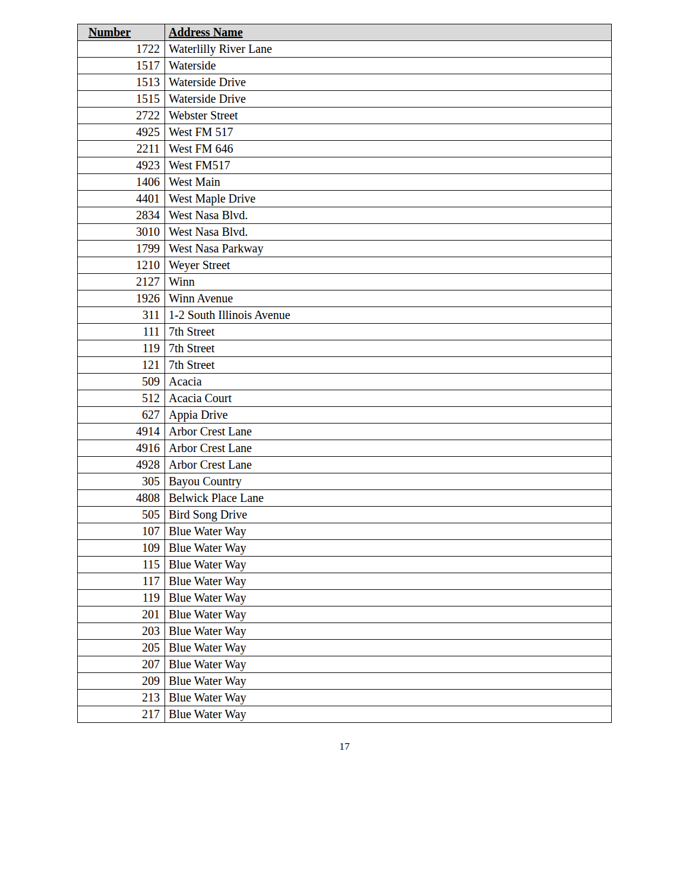| Number | Address Name |
| --- | --- |
| 1722 | Waterlilly River Lane |
| 1517 | Waterside |
| 1513 | Waterside Drive |
| 1515 | Waterside Drive |
| 2722 | Webster Street |
| 4925 | West FM 517 |
| 2211 | West FM 646 |
| 4923 | West FM517 |
| 1406 | West Main |
| 4401 | West Maple Drive |
| 2834 | West Nasa Blvd. |
| 3010 | West Nasa Blvd. |
| 1799 | West Nasa Parkway |
| 1210 | Weyer Street |
| 2127 | Winn |
| 1926 | Winn Avenue |
| 311 | 1-2 South Illinois Avenue |
| 111 | 7th Street |
| 119 | 7th Street |
| 121 | 7th Street |
| 509 | Acacia |
| 512 | Acacia Court |
| 627 | Appia Drive |
| 4914 | Arbor Crest Lane |
| 4916 | Arbor Crest Lane |
| 4928 | Arbor Crest Lane |
| 305 | Bayou Country |
| 4808 | Belwick Place Lane |
| 505 | Bird Song Drive |
| 107 | Blue Water Way |
| 109 | Blue Water Way |
| 115 | Blue Water Way |
| 117 | Blue Water Way |
| 119 | Blue Water Way |
| 201 | Blue Water Way |
| 203 | Blue Water Way |
| 205 | Blue Water Way |
| 207 | Blue Water Way |
| 209 | Blue Water Way |
| 213 | Blue Water Way |
| 217 | Blue Water Way |
17